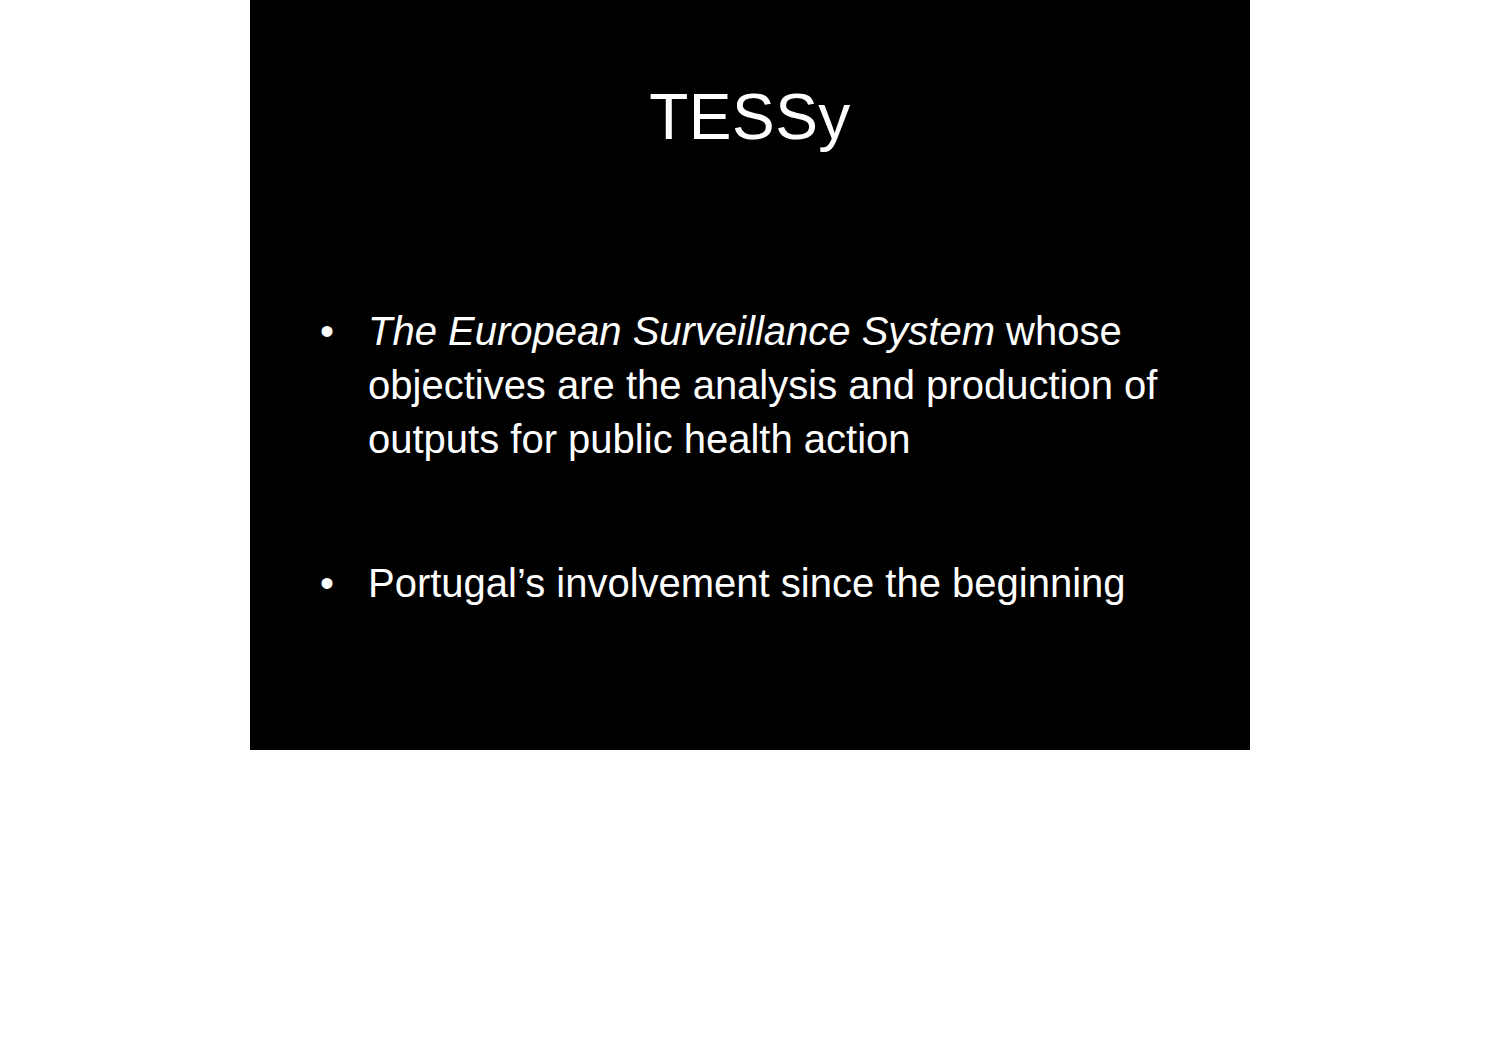TESSy
The European Surveillance System whose objectives are the analysis and production of outputs for public health action
Portugal’s involvement since the beginning